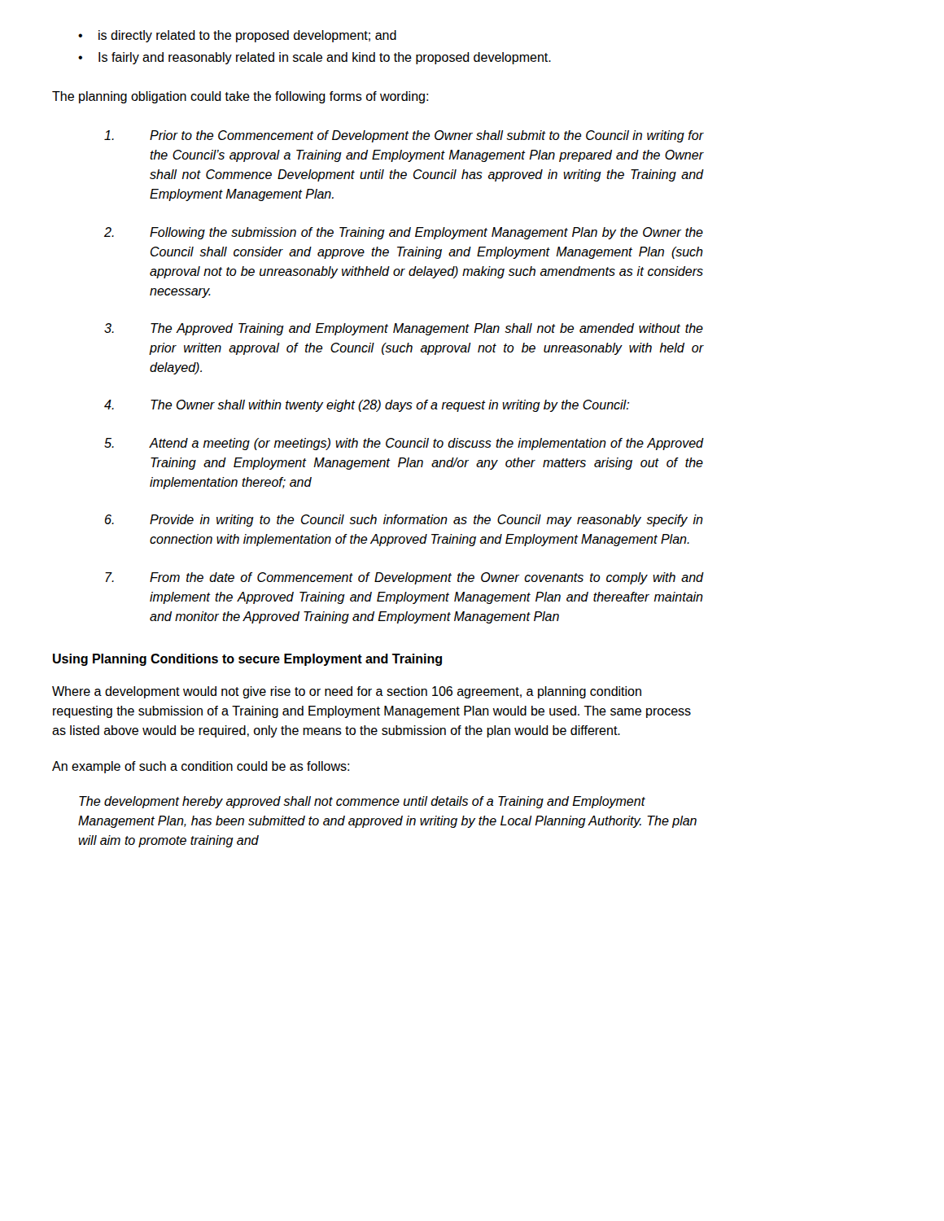is directly related to the proposed development; and
Is fairly and reasonably related in scale and kind to the proposed development.
The planning obligation could take the following forms of wording:
Prior to the Commencement of Development the Owner shall submit to the Council in writing for the Council’s approval a Training and Employment Management Plan prepared and the Owner shall not Commence Development until the Council has approved in writing the Training and Employment Management Plan.
Following the submission of the Training and Employment Management Plan by the Owner the Council shall consider and approve the Training and Employment Management Plan (such approval not to be unreasonably withheld or delayed) making such amendments as it considers necessary.
The Approved Training and Employment Management Plan shall not be amended without the prior written approval of the Council (such approval not to be unreasonably with held or delayed).
The Owner shall within twenty eight (28) days of a request in writing by the Council:
Attend a meeting (or meetings) with the Council to discuss the implementation of the Approved Training and Employment Management Plan and/or any other matters arising out of the implementation thereof; and
Provide in writing to the Council such information as the Council may reasonably specify in connection with implementation of the Approved Training and Employment Management Plan.
From the date of Commencement of Development the Owner covenants to comply with and implement the Approved Training and Employment Management Plan and thereafter maintain and monitor the Approved Training and Employment Management Plan
Using Planning Conditions to secure Employment and Training
Where a development would not give rise to or need for a section 106 agreement, a planning condition requesting the submission of a Training and Employment Management Plan would be used. The same process as listed above would be required, only the means to the submission of the plan would be different.
An example of such a condition could be as follows:
The development hereby approved shall not commence until details of a Training and Employment Management Plan, has been submitted to and approved in writing by the Local Planning Authority. The plan will aim to promote training and